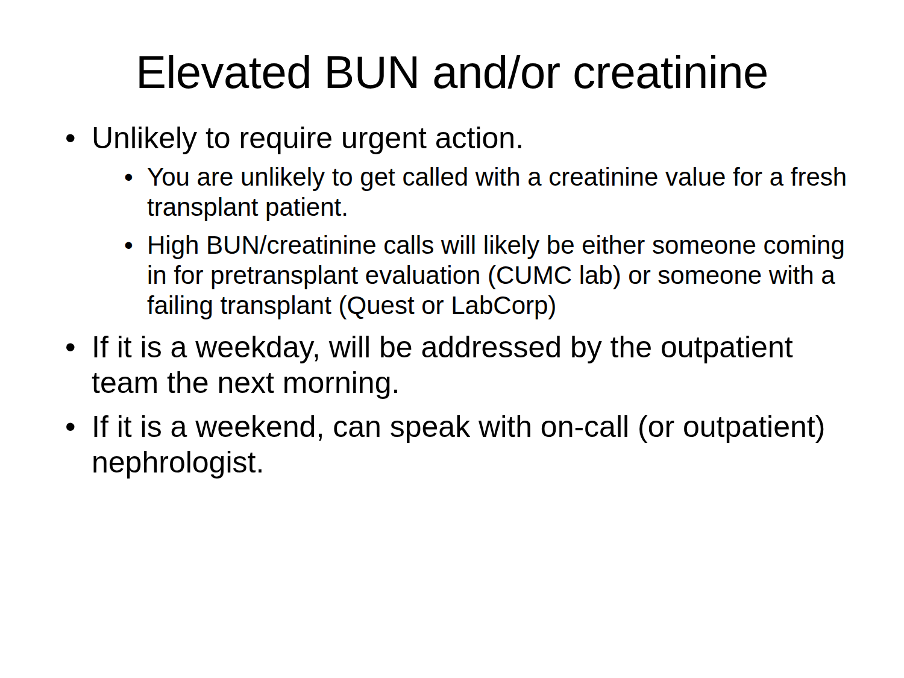Elevated BUN and/or creatinine
Unlikely to require urgent action.
You are unlikely to get called with a creatinine value for a fresh transplant patient.
High BUN/creatinine calls will likely be either someone coming in for pretransplant evaluation (CUMC lab) or someone with a failing transplant (Quest or LabCorp)
If it is a weekday, will be addressed by the outpatient team the next morning.
If it is a weekend, can speak with on-call (or outpatient) nephrologist.